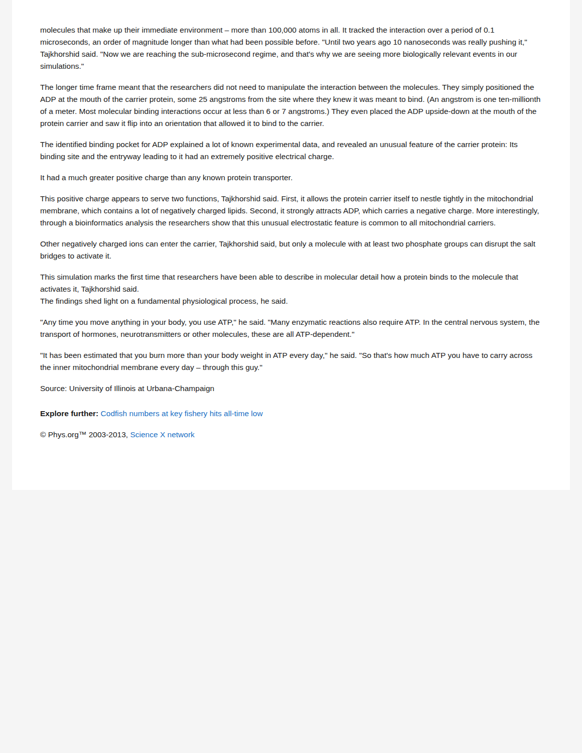molecules that make up their immediate environment – more than 100,000 atoms in all. It tracked the interaction over a period of 0.1 microseconds, an order of magnitude longer than what had been possible before. "Until two years ago 10 nanoseconds was really pushing it," Tajkhorshid said. "Now we are reaching the sub-microsecond regime, and that's why we are seeing more biologically relevant events in our simulations."
The longer time frame meant that the researchers did not need to manipulate the interaction between the molecules. They simply positioned the ADP at the mouth of the carrier protein, some 25 angstroms from the site where they knew it was meant to bind. (An angstrom is one ten-millionth of a meter. Most molecular binding interactions occur at less than 6 or 7 angstroms.) They even placed the ADP upside-down at the mouth of the protein carrier and saw it flip into an orientation that allowed it to bind to the carrier.
The identified binding pocket for ADP explained a lot of known experimental data, and revealed an unusual feature of the carrier protein: Its binding site and the entryway leading to it had an extremely positive electrical charge.
It had a much greater positive charge than any known protein transporter.
This positive charge appears to serve two functions, Tajkhorshid said. First, it allows the protein carrier itself to nestle tightly in the mitochondrial membrane, which contains a lot of negatively charged lipids. Second, it strongly attracts ADP, which carries a negative charge. More interestingly, through a bioinformatics analysis the researchers show that this unusual electrostatic feature is common to all mitochondrial carriers.
Other negatively charged ions can enter the carrier, Tajkhorshid said, but only a molecule with at least two phosphate groups can disrupt the salt bridges to activate it.
This simulation marks the first time that researchers have been able to describe in molecular detail how a protein binds to the molecule that activates it, Tajkhorshid said.
The findings shed light on a fundamental physiological process, he said.
"Any time you move anything in your body, you use ATP," he said. "Many enzymatic reactions also require ATP. In the central nervous system, the transport of hormones, neurotransmitters or other molecules, these are all ATP-dependent."
"It has been estimated that you burn more than your body weight in ATP every day," he said. "So that's how much ATP you have to carry across the inner mitochondrial membrane every day – through this guy."
Source: University of Illinois at Urbana-Champaign
Explore further: Codfish numbers at key fishery hits all-time low
© Phys.org™ 2003-2013, Science X network